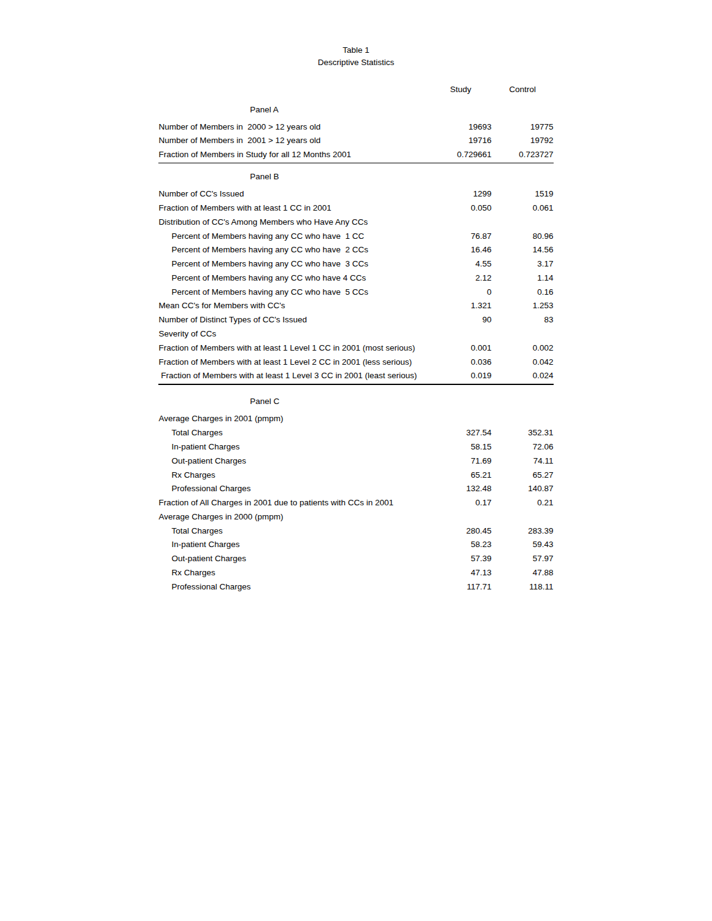Table 1
Descriptive Statistics
| | Study | Control |
| Panel A | | |
| Number of Members in 2000 > 12 years old | 19693 | 19775 |
| Number of Members in 2001 > 12 years old | 19716 | 19792 |
| Fraction of Members in Study for all 12 Months 2001 | 0.729661 | 0.723727 |
| Panel B | | |
| Number of CC's Issued | 1299 | 1519 |
| Fraction of Members with at least 1 CC in 2001 | 0.050 | 0.061 |
| Distribution of CC's Among Members who Have Any CCs | | |
| Percent of Members having any CC who have 1 CC | 76.87 | 80.96 |
| Percent of Members having any CC who have 2 CCs | 16.46 | 14.56 |
| Percent of Members having any CC who have 3 CCs | 4.55 | 3.17 |
| Percent of Members having any CC who have 4 CCs | 2.12 | 1.14 |
| Percent of Members having any CC who have 5 CCs | 0 | 0.16 |
| Mean CC's for Members with CC's | 1.321 | 1.253 |
| Number of Distinct Types of CC's Issued | 90 | 83 |
| Severity of CCs | | |
| Fraction of Members with at least 1 Level 1 CC in 2001 (most serious) | 0.001 | 0.002 |
| Fraction of Members with at least 1 Level 2 CC in 2001 (less serious) | 0.036 | 0.042 |
| Fraction of Members with at least 1 Level 3 CC in 2001 (least serious) | 0.019 | 0.024 |
| Panel C | | |
| Average Charges in 2001 (pmpm) | | |
| Total Charges | 327.54 | 352.31 |
| In-patient Charges | 58.15 | 72.06 |
| Out-patient Charges | 71.69 | 74.11 |
| Rx Charges | 65.21 | 65.27 |
| Professional Charges | 132.48 | 140.87 |
| Fraction of All Charges in 2001 due to patients with CCs in 2001 | 0.17 | 0.21 |
| Average Charges in 2000 (pmpm) | | |
| Total Charges | 280.45 | 283.39 |
| In-patient Charges | 58.23 | 59.43 |
| Out-patient Charges | 57.39 | 57.97 |
| Rx Charges | 47.13 | 47.88 |
| Professional Charges | 117.71 | 118.11 |